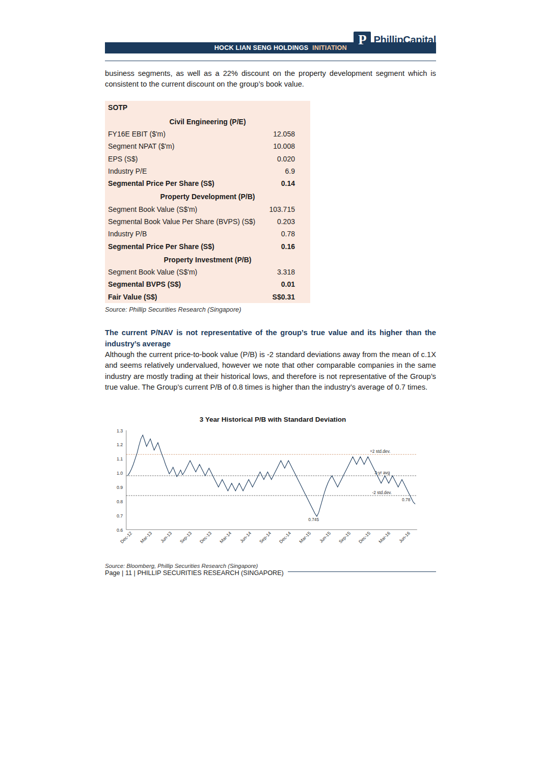HOCK LIAN SENG HOLDINGS INITIATION
P
PhillipCapital
business segments, as well as a 22% discount on the property development segment which is consistent to the current discount on the group’s book value.
| SOTP |
| Civil Engineering (P/E) |
| FY16E EBIT ($'m) | 12.058 |
| Segment NPAT ($'m) | 10.008 |
| EPS (S$) | 0.020 |
| Industry P/E | 6.9 |
| Segmental Price Per Share (S$) | 0.14 |
| Property Development (P/B) |
| Segment Book Value (S$'m) | 103.715 |
| Segmental Book Value Per Share (BVPS) (S$) | 0.203 |
| Industry P/B | 0.78 |
| Segmental Price Per Share (S$) | 0.16 |
| Property Investment (P/B) |
| Segment Book Value (S$'m) | 3.318 |
| Segmental BVPS (S$) | 0.01 |
| Fair Value (S$) | S$0.31 |
Source: Phillip Securities Research (Singapore)
The current P/NAV is not representative of the group’s true value and its higher than the industry’s average
Although the current price-to-book value (P/B) is -2 standard deviations away from the mean of c.1X and seems relatively undervalued, however we note that other comparable companies in the same industry are mostly trading at their historical lows, and therefore is not representative of the Group’s true value. The Group’s current P/B of 0.8 times is higher than the industry’s average of 0.7 times.
3 Year Historical P/B with Standard Deviation 1.3 1.2 1.1 1.0 0.9 0.8 0.7 0.6 +2 std.dev. 3-yr avg -2 std.dev. 0.745 0.78 Dec-12 Mar-13 Jun-13 Sep-13 Dec-13 Mar-14 Jun-14 Sep-14 Dec-14 Mar-15 Jun-15 Sep-15 Dec-15 Mar-16 Jun-16
Source: Bloomberg, Phillip Securities Research (Singapore)
Page | 11 | PHILLIP SECURITIES RESEARCH (SINGAPORE)